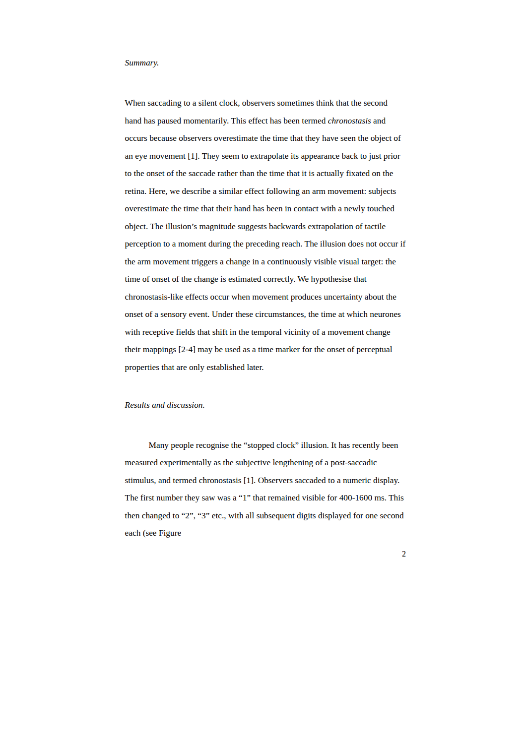Summary.
When saccading to a silent clock, observers sometimes think that the second hand has paused momentarily. This effect has been termed chronostasis and occurs because observers overestimate the time that they have seen the object of an eye movement [1]. They seem to extrapolate its appearance back to just prior to the onset of the saccade rather than the time that it is actually fixated on the retina. Here, we describe a similar effect following an arm movement: subjects overestimate the time that their hand has been in contact with a newly touched object. The illusion’s magnitude suggests backwards extrapolation of tactile perception to a moment during the preceding reach. The illusion does not occur if the arm movement triggers a change in a continuously visible visual target: the time of onset of the change is estimated correctly. We hypothesise that chronostasis-like effects occur when movement produces uncertainty about the onset of a sensory event. Under these circumstances, the time at which neurones with receptive fields that shift in the temporal vicinity of a movement change their mappings [2-4] may be used as a time marker for the onset of perceptual properties that are only established later.
Results and discussion.
Many people recognise the “stopped clock” illusion. It has recently been measured experimentally as the subjective lengthening of a post-saccadic stimulus, and termed chronostasis [1]. Observers saccaded to a numeric display. The first number they saw was a “1” that remained visible for 400-1600 ms. This then changed to “2”, “3” etc., with all subsequent digits displayed for one second each (see Figure
2